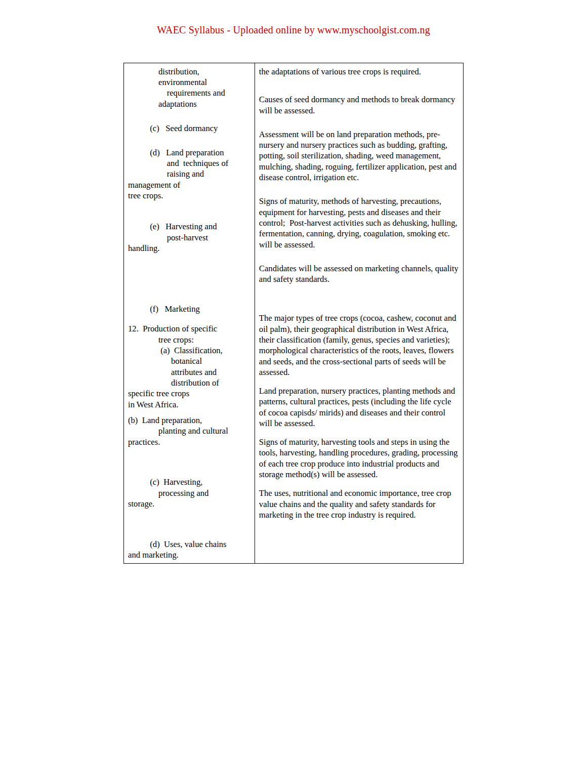WAEC Syllabus - Uploaded online by www.myschoolgist.com.ng
| distribution, environmental requirements and adaptations (c) Seed dormancy (d) Land preparation and techniques of raising and management of tree crops. (e) Harvesting and post-harvest handling. (f) Marketing 12. Production of specific tree crops: (a) Classification, botanical attributes and distribution of specific tree crops in West Africa. (b) Land preparation, planting and cultural practices. (c) Harvesting, processing and storage. (d) Uses, value chains and marketing. | the adaptations of various tree crops is required. Causes of seed dormancy and methods to break dormancy will be assessed. Assessment will be on land preparation methods, pre-nursery and nursery practices such as budding, grafting, potting, soil sterilization, shading, weed management, mulching, shading, roguing, fertilizer application, pest and disease control, irrigation etc. Signs of maturity, methods of harvesting, precautions, equipment for harvesting, pests and diseases and their control; Post-harvest activities such as dehusking, hulling, fermentation, canning, drying, coagulation, smoking etc. will be assessed. Candidates will be assessed on marketing channels, quality and safety standards. The major types of tree crops (cocoa, cashew, coconut and oil palm), their geographical distribution in West Africa, their classification (family, genus, species and varieties); morphological characteristics of the roots, leaves, flowers and seeds, and the cross-sectional parts of seeds will be assessed. Land preparation, nursery practices, planting methods and patterns, cultural practices, pests (including the life cycle of cocoa capisds/ mirids) and diseases and their control will be assessed. Signs of maturity, harvesting tools and steps in using the tools, harvesting, handling procedures, grading, processing of each tree crop produce into industrial products and storage method(s) will be assessed. The uses, nutritional and economic importance, tree crop value chains and the quality and safety standards for marketing in the tree crop industry is required. |